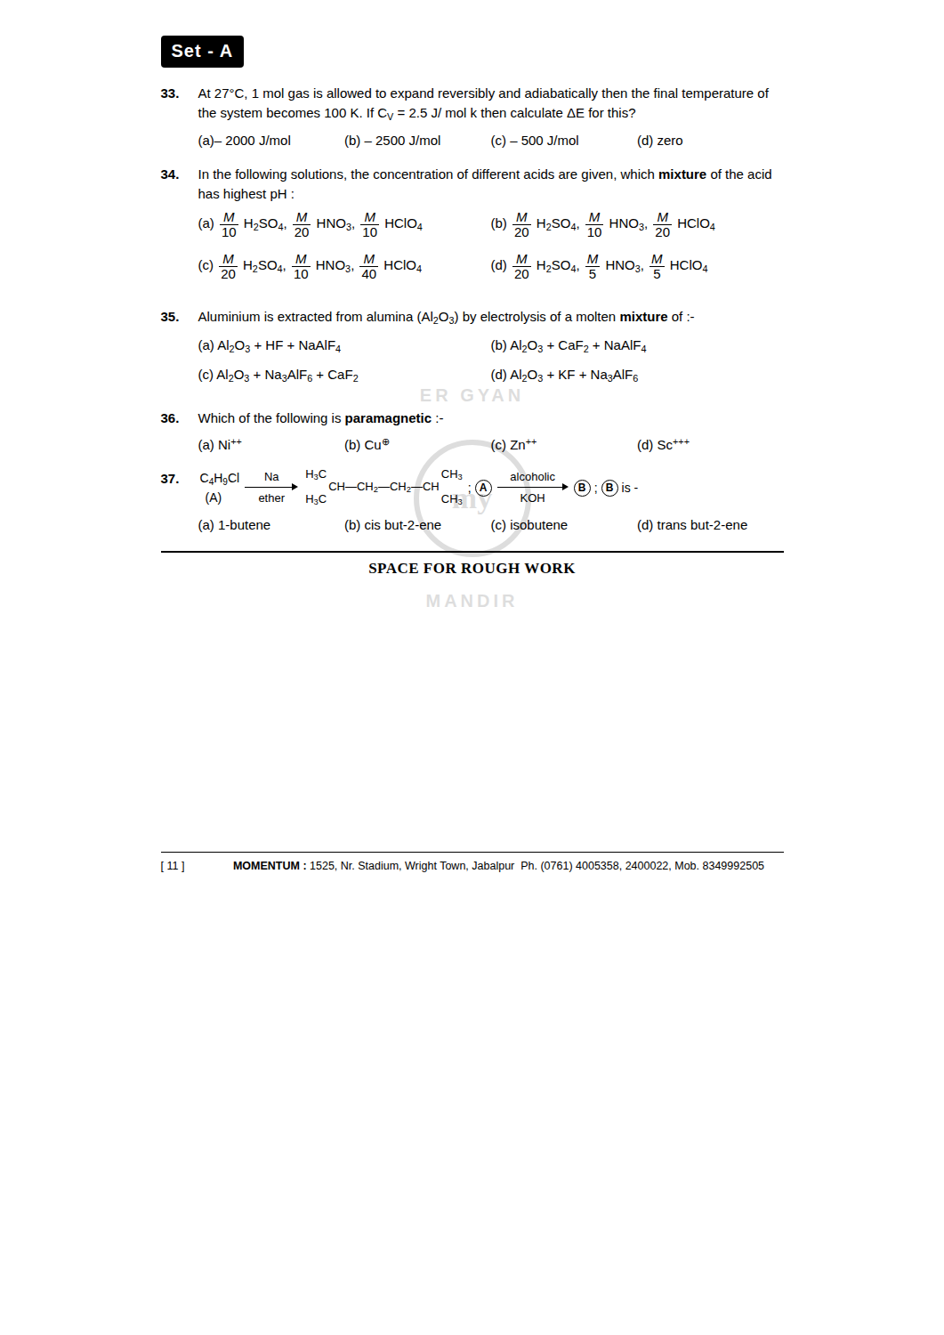Set - A
ER GYAN
MANDIR
my
33.
At 27°C, 1 mol gas is allowed to expand reversibly and adiabatically then the final temperature of the system becomes 100 K. If CV = 2.5 J/ mol k then calculate ΔE for this?
(a)– 2000 J/mol
(b) – 2500 J/mol
(c) – 500 J/mol
(d) zero
34.
In the following solutions, the concentration of different acids are given, which mixture of the acid has highest pH :
(a) M 10 H2SO4, M 20 HNO3, M 10 HClO4
(b) M 20 H2SO4, M 10 HNO3, M 20 HClO4
(c) M 20 H2SO4, M 10 HNO3, M 40 HClO4
(d) M 20 H2SO4, M 5 HNO3, M 5 HClO4
35.
Aluminium is extracted from alumina (Al2O3) by electrolysis of a molten mixture of :-
(a) Al2O3 + HF + NaAlF4
(b) Al2O3 + CaF2 + NaAlF4
(c) Al2O3 + Na3AlF6 + CaF2
(d) Al2O3 + KF + Na3AlF6
36.
Which of the following is paramagnetic :-
(a) Ni++
(b) Cu⊕
(c) Zn++
(d) Sc+++
37.
C4H9Cl
(A) Na ether H3C H3C CH—CH2—CH2—CH CH3 CH3 ; A alcoholic KOH B ; B is -
(a) 1-butene
(b) cis but-2-ene
(c) isobutene
(d) trans but-2-ene
SPACE FOR ROUGH WORK
[ 11 ]
MOMENTUM : 1525, Nr. Stadium, Wright Town, Jabalpur Ph. (0761) 4005358, 2400022, Mob. 8349992505